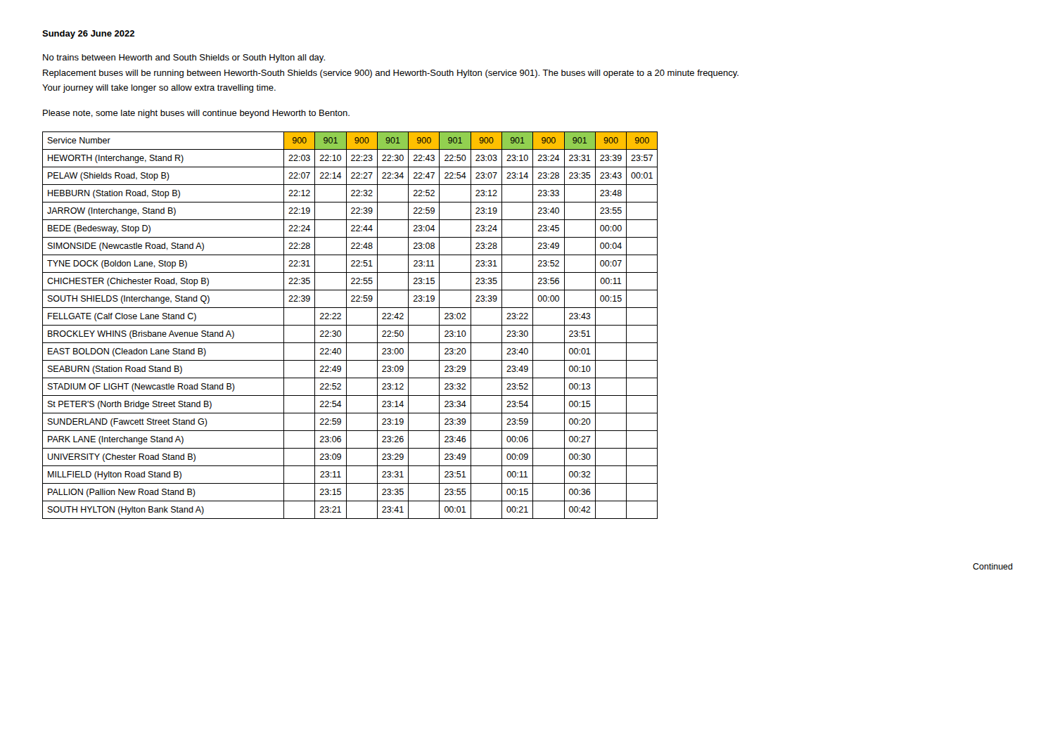Sunday 26 June 2022
No trains between Heworth and South Shields or South Hylton all day.
Replacement buses will be running between Heworth-South Shields (service 900) and Heworth-South Hylton (service 901). The buses will operate to a 20 minute frequency.
Your journey will take longer so allow extra travelling time.
Please note, some late night buses will continue beyond Heworth to Benton.
| Service Number | 900 | 901 | 900 | 901 | 900 | 901 | 900 | 901 | 900 | 901 | 900 | 900 |
| --- | --- | --- | --- | --- | --- | --- | --- | --- | --- | --- | --- | --- |
| HEWORTH (Interchange, Stand R) | 22:03 | 22:10 | 22:23 | 22:30 | 22:43 | 22:50 | 23:03 | 23:10 | 23:24 | 23:31 | 23:39 | 23:57 |
| PELAW (Shields Road, Stop B) | 22:07 | 22:14 | 22:27 | 22:34 | 22:47 | 22:54 | 23:07 | 23:14 | 23:28 | 23:35 | 23:43 | 00:01 |
| HEBBURN (Station Road, Stop B) | 22:12 | | 22:32 | | 22:52 | | 23:12 | | 23:33 | | 23:48 | |
| JARROW (Interchange, Stand B) | 22:19 | | 22:39 | | 22:59 | | 23:19 | | 23:40 | | 23:55 | |
| BEDE (Bedesway, Stop D) | 22:24 | | 22:44 | | 23:04 | | 23:24 | | 23:45 | | 00:00 | |
| SIMONSIDE (Newcastle Road, Stand A) | 22:28 | | 22:48 | | 23:08 | | 23:28 | | 23:49 | | 00:04 | |
| TYNE DOCK (Boldon Lane, Stop B) | 22:31 | | 22:51 | | 23:11 | | 23:31 | | 23:52 | | 00:07 | |
| CHICHESTER (Chichester Road, Stop B) | 22:35 | | 22:55 | | 23:15 | | 23:35 | | 23:56 | | 00:11 | |
| SOUTH SHIELDS (Interchange, Stand Q) | 22:39 | | 22:59 | | 23:19 | | 23:39 | | 00:00 | | 00:15 | |
| FELLGATE (Calf Close Lane Stand C) | | 22:22 | | 22:42 | | 23:02 | | 23:22 | | 23:43 | | |
| BROCKLEY WHINS (Brisbane Avenue Stand A) | | 22:30 | | 22:50 | | 23:10 | | 23:30 | | 23:51 | | |
| EAST BOLDON (Cleadon Lane Stand B) | | 22:40 | | 23:00 | | 23:20 | | 23:40 | | 00:01 | | |
| SEABURN (Station Road Stand B) | | 22:49 | | 23:09 | | 23:29 | | 23:49 | | 00:10 | | |
| STADIUM OF LIGHT (Newcastle Road Stand B) | | 22:52 | | 23:12 | | 23:32 | | 23:52 | | 00:13 | | |
| St PETER'S (North Bridge Street Stand B) | | 22:54 | | 23:14 | | 23:34 | | 23:54 | | 00:15 | | |
| SUNDERLAND (Fawcett Street Stand G) | | 22:59 | | 23:19 | | 23:39 | | 23:59 | | 00:20 | | |
| PARK LANE (Interchange Stand A) | | 23:06 | | 23:26 | | 23:46 | | 00:06 | | 00:27 | | |
| UNIVERSITY (Chester Road Stand B) | | 23:09 | | 23:29 | | 23:49 | | 00:09 | | 00:30 | | |
| MILLFIELD (Hylton Road Stand B) | | 23:11 | | 23:31 | | 23:51 | | 00:11 | | 00:32 | | |
| PALLION (Pallion New Road Stand B) | | 23:15 | | 23:35 | | 23:55 | | 00:15 | | 00:36 | | |
| SOUTH HYLTON (Hylton Bank Stand A) | | 23:21 | | 23:41 | | 00:01 | | 00:21 | | 00:42 | | |
Continued